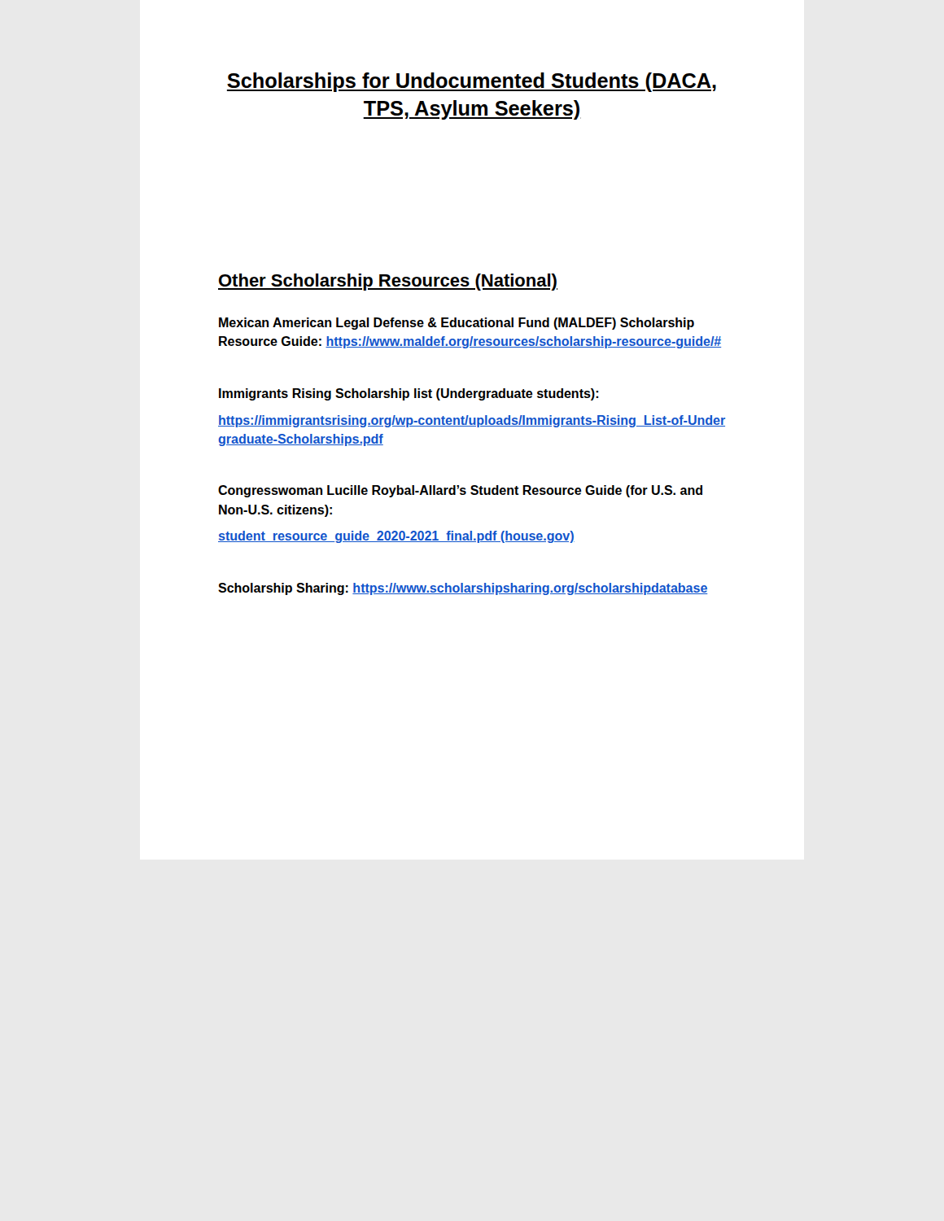Scholarships for Undocumented Students (DACA, TPS, Asylum Seekers)
Other Scholarship Resources (National)
Mexican American Legal Defense & Educational Fund (MALDEF) Scholarship Resource Guide: https://www.maldef.org/resources/scholarship-resource-guide/#
Immigrants Rising Scholarship list (Undergraduate students):
https://immigrantsrising.org/wp-content/uploads/Immigrants-Rising_List-of-Undergraduate-Scholarships.pdf
Congresswoman Lucille Roybal-Allard’s Student Resource Guide (for U.S. and Non-U.S. citizens):
student_resource_guide_2020-2021_final.pdf (house.gov)
Scholarship Sharing: https://www.scholarshipsharing.org/scholarshipdatabase